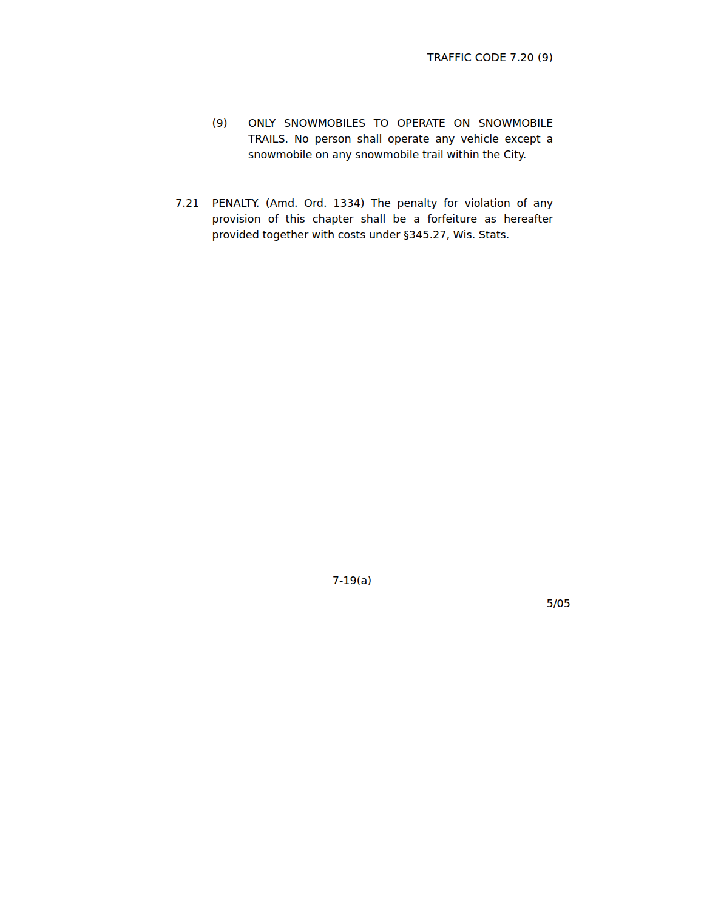TRAFFIC CODE 7.20 (9)
(9)
ONLY SNOWMOBILES TO OPERATE ON SNOWMOBILE TRAILS. No person shall operate any vehicle except a snowmobile on any snowmobile trail within the City.
7.21
PENALTY. (Amd. Ord. 1334) The penalty for violation of any provision of this chapter shall be a forfeiture as hereafter provided together with costs under §345.27, Wis. Stats.
7-19(a)
5/05